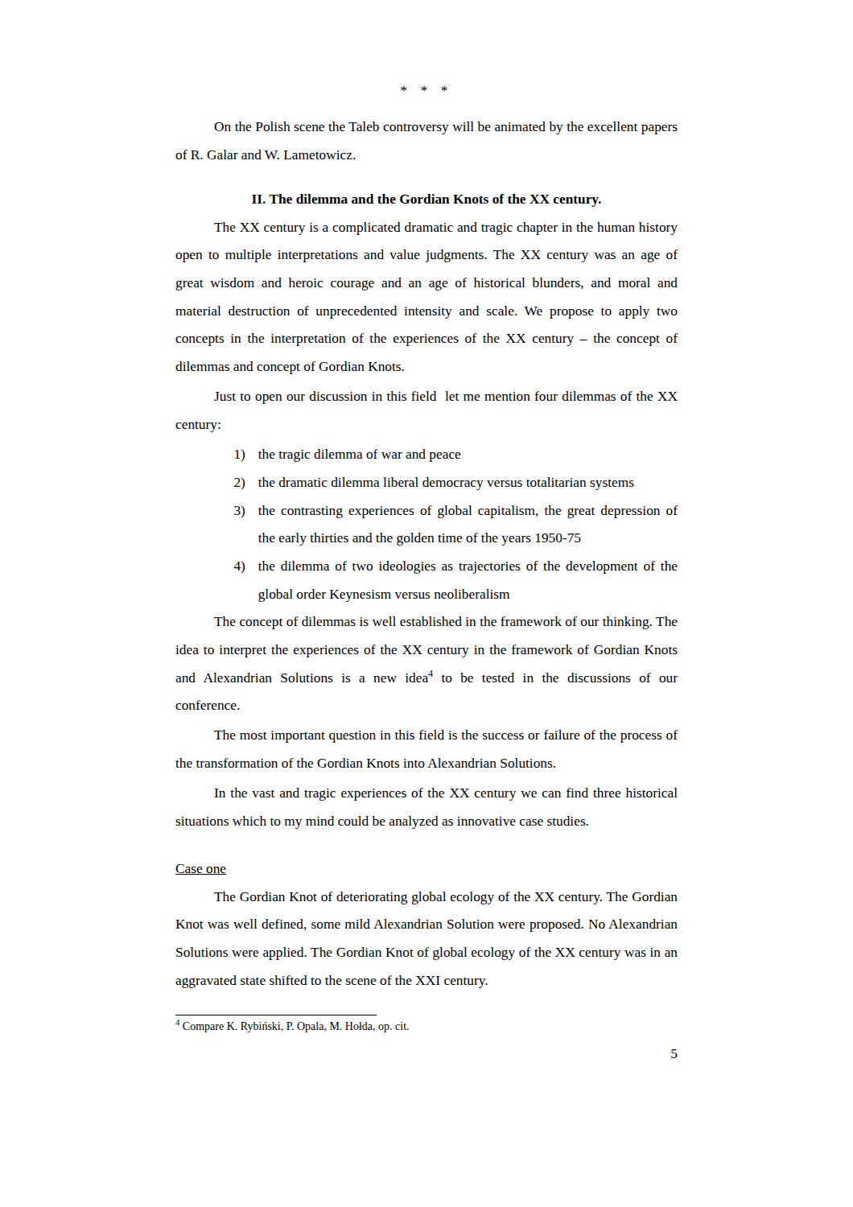* * *
On the Polish scene the Taleb controversy will be animated by the excellent papers of R. Galar and W. Lametowicz.
II. The dilemma and the Gordian Knots of the XX century.
The XX century is a complicated dramatic and tragic chapter in the human history open to multiple interpretations and value judgments. The XX century was an age of great wisdom and heroic courage and an age of historical blunders, and moral and material destruction of unprecedented intensity and scale. We propose to apply two concepts in the interpretation of the experiences of the XX century – the concept of dilemmas and concept of Gordian Knots.
Just to open our discussion in this field let me mention four dilemmas of the XX century:
the tragic dilemma of war and peace
the dramatic dilemma liberal democracy versus totalitarian systems
the contrasting experiences of global capitalism, the great depression of the early thirties and the golden time of the years 1950-75
the dilemma of two ideologies as trajectories of the development of the global order Keynesism versus neoliberalism
The concept of dilemmas is well established in the framework of our thinking. The idea to interpret the experiences of the XX century in the framework of Gordian Knots and Alexandrian Solutions is a new idea4 to be tested in the discussions of our conference.
The most important question in this field is the success or failure of the process of the transformation of the Gordian Knots into Alexandrian Solutions.
In the vast and tragic experiences of the XX century we can find three historical situations which to my mind could be analyzed as innovative case studies.
Case one
The Gordian Knot of deteriorating global ecology of the XX century. The Gordian Knot was well defined, some mild Alexandrian Solution were proposed. No Alexandrian Solutions were applied. The Gordian Knot of global ecology of the XX century was in an aggravated state shifted to the scene of the XXI century.
4 Compare K. Rybiński, P. Opala, M. Hołda, op. cit.
5